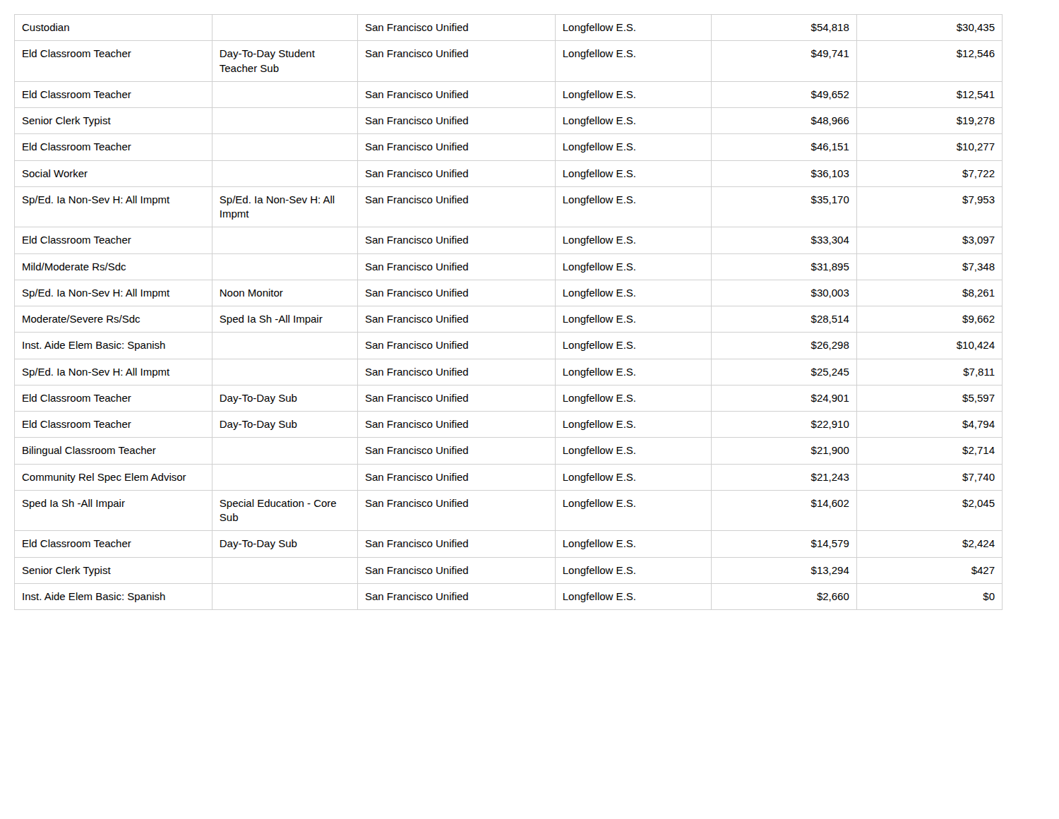| Custodian | | San Francisco Unified | Longfellow E.S. | $54,818 | $30,435 |
| Eld Classroom Teacher | Day-To-Day Student Teacher Sub | San Francisco Unified | Longfellow E.S. | $49,741 | $12,546 |
| Eld Classroom Teacher | | San Francisco Unified | Longfellow E.S. | $49,652 | $12,541 |
| Senior Clerk Typist | | San Francisco Unified | Longfellow E.S. | $48,966 | $19,278 |
| Eld Classroom Teacher | | San Francisco Unified | Longfellow E.S. | $46,151 | $10,277 |
| Social Worker | | San Francisco Unified | Longfellow E.S. | $36,103 | $7,722 |
| Sp/Ed. Ia Non-Sev H: All Impmt | Sp/Ed. Ia Non-Sev H: All Impmt | San Francisco Unified | Longfellow E.S. | $35,170 | $7,953 |
| Eld Classroom Teacher | | San Francisco Unified | Longfellow E.S. | $33,304 | $3,097 |
| Mild/Moderate Rs/Sdc | | San Francisco Unified | Longfellow E.S. | $31,895 | $7,348 |
| Sp/Ed. Ia Non-Sev H: All Impmt | Noon Monitor | San Francisco Unified | Longfellow E.S. | $30,003 | $8,261 |
| Moderate/Severe Rs/Sdc | Sped Ia Sh -All Impair | San Francisco Unified | Longfellow E.S. | $28,514 | $9,662 |
| Inst. Aide Elem Basic: Spanish | | San Francisco Unified | Longfellow E.S. | $26,298 | $10,424 |
| Sp/Ed. Ia Non-Sev H: All Impmt | | San Francisco Unified | Longfellow E.S. | $25,245 | $7,811 |
| Eld Classroom Teacher | Day-To-Day Sub | San Francisco Unified | Longfellow E.S. | $24,901 | $5,597 |
| Eld Classroom Teacher | Day-To-Day Sub | San Francisco Unified | Longfellow E.S. | $22,910 | $4,794 |
| Bilingual Classroom Teacher | | San Francisco Unified | Longfellow E.S. | $21,900 | $2,714 |
| Community Rel Spec Elem Advisor | | San Francisco Unified | Longfellow E.S. | $21,243 | $7,740 |
| Sped Ia Sh -All Impair | Special Education - Core Sub | San Francisco Unified | Longfellow E.S. | $14,602 | $2,045 |
| Eld Classroom Teacher | Day-To-Day Sub | San Francisco Unified | Longfellow E.S. | $14,579 | $2,424 |
| Senior Clerk Typist | | San Francisco Unified | Longfellow E.S. | $13,294 | $427 |
| Inst. Aide Elem Basic: Spanish | | San Francisco Unified | Longfellow E.S. | $2,660 | $0 |